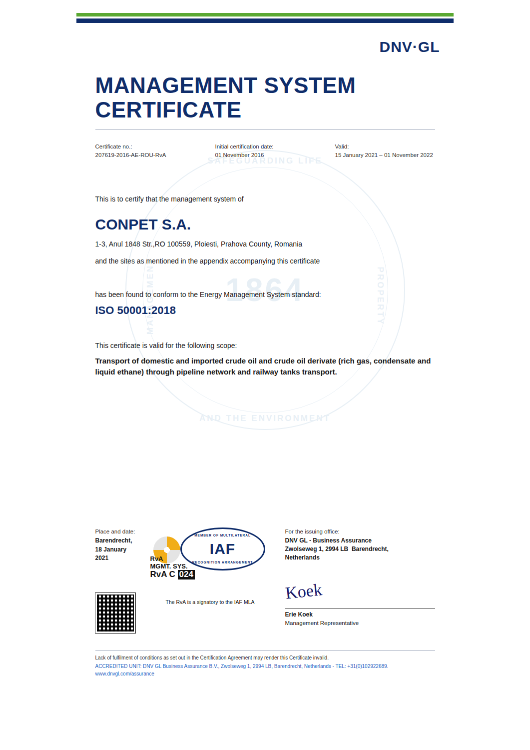DNV·GL
SAFEGUARDING LIFE
AND THE ENVIRONMENT
MANAGEMENT
PROPERTY
1864
Management System
Certificate
Certificate no.: 207619-2016-AE-ROU-RvA
Initial certification date: 01 November 2016
Valid: 15 January 2021 – 01 November 2022
This is to certify that the management system of
CONPET S.A.
1-3, Anul 1848 Str.,RO 100559, Ploiesti, Prahova County, Romania
and the sites as mentioned in the appendix accompanying this certificate
has been found to conform to the Energy Management System standard:
ISO 50001:2018
This certificate is valid for the following scope:
Transport of domestic and imported crude oil and crude oil derivate (rich gas, condensate and liquid ethane) through pipeline network and railway tanks transport.
Place and date:
Barendrecht, 18 January 2021
MEMBER OF MULTILATERAL
IAF
RECOGNITION ARRANGEMENT
RvA
MGMT. SYS.
RvA C 024
The RvA is a signatory to the IAF MLA
For the issuing office:
DNV GL - Business Assurance
Zwolseweg 1, 2994 LB Barendrecht,
Netherlands
Koek
Erie Koek
Management Representative
Lack of fulfilment of conditions as set out in the Certification Agreement may render this Certificate invalid.
ACCREDITED UNIT: DNV GL Business Assurance B.V., Zwolseweg 1, 2994 LB, Barendrecht, Netherlands - TEL: +31(0)102922689. www.dnvgl.com/assurance